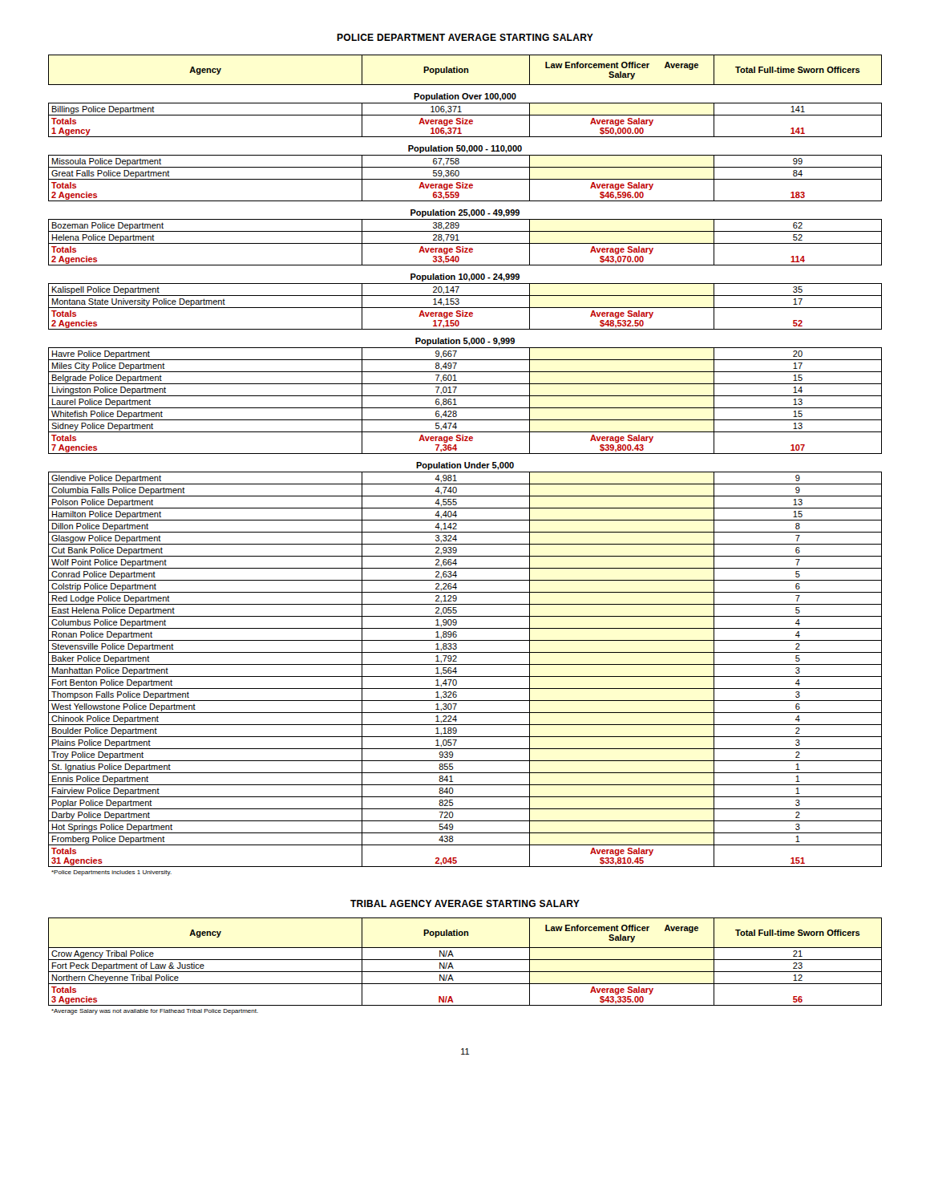POLICE DEPARTMENT AVERAGE STARTING SALARY
| Agency | Population | Law Enforcement Officer Average Salary | Total Full-time Sworn Officers |
| --- | --- | --- | --- |
| Population Over 100,000 |
| Billings Police Department | 106,371 | | 141 |
| Totals 1 Agency | Average Size 106,371 | Average Salary $50,000.00 | 141 |
| Population 50,000 - 110,000 |
| Missoula Police Department | 67,758 | | 99 |
| Great Falls Police Department | 59,360 | | 84 |
| Totals 2 Agencies | Average Size 63,559 | Average Salary $46,596.00 | 183 |
| Population 25,000 - 49,999 |
| Bozeman Police Department | 38,289 | | 62 |
| Helena Police Department | 28,791 | | 52 |
| Totals 2 Agencies | Average Size 33,540 | Average Salary $43,070.00 | 114 |
| Population 10,000 - 24,999 |
| Kalispell Police Department | 20,147 | | 35 |
| Montana State University Police Department | 14,153 | | 17 |
| Totals 2 Agencies | Average Size 17,150 | Average Salary $48,532.50 | 52 |
| Population 5,000 - 9,999 |
| Havre Police Department | 9,667 | | 20 |
| Miles City Police Department | 8,497 | | 17 |
| Belgrade Police Department | 7,601 | | 15 |
| Livingston Police Department | 7,017 | | 14 |
| Laurel Police Department | 6,861 | | 13 |
| Whitefish Police Department | 6,428 | | 15 |
| Sidney Police Department | 5,474 | | 13 |
| Totals 7 Agencies | Average Size 7,364 | Average Salary $39,800.43 | 107 |
| Population Under 5,000 |
| Glendive Police Department | 4,981 | | 9 |
| Columbia Falls Police Department | 4,740 | | 9 |
| Polson Police Department | 4,555 | | 13 |
| Hamilton Police Department | 4,404 | | 15 |
| Dillon Police Department | 4,142 | | 8 |
| Glasgow Police Department | 3,324 | | 7 |
| Cut Bank Police Department | 2,939 | | 6 |
| Wolf Point Police Department | 2,664 | | 7 |
| Conrad Police Department | 2,634 | | 5 |
| Colstrip Police Department | 2,264 | | 6 |
| Red Lodge Police Department | 2,129 | | 7 |
| East Helena Police Department | 2,055 | | 5 |
| Columbus Police Department | 1,909 | | 4 |
| Ronan Police Department | 1,896 | | 4 |
| Stevensville Police Department | 1,833 | | 2 |
| Baker Police Department | 1,792 | | 5 |
| Manhattan Police Department | 1,564 | | 3 |
| Fort Benton Police Department | 1,470 | | 4 |
| Thompson Falls Police Department | 1,326 | | 3 |
| West Yellowstone Police Department | 1,307 | | 6 |
| Chinook Police Department | 1,224 | | 4 |
| Boulder Police Department | 1,189 | | 2 |
| Plains Police Department | 1,057 | | 3 |
| Troy Police Department | 939 | | 2 |
| St. Ignatius Police Department | 855 | | 1 |
| Ennis Police Department | 841 | | 1 |
| Fairview Police Department | 840 | | 1 |
| Poplar Police Department | 825 | | 3 |
| Darby Police Department | 720 | | 2 |
| Hot Springs Police Department | 549 | | 3 |
| Fromberg Police Department | 438 | | 1 |
| Totals 31 Agencies | 2,045 | Average Salary $33,810.45 | 151 |
*Police Departments includes 1 University.
TRIBAL AGENCY AVERAGE STARTING SALARY
| Agency | Population | Law Enforcement Officer Average Salary | Total Full-time Sworn Officers |
| --- | --- | --- | --- |
| Crow Agency Tribal Police | N/A | | 21 |
| Fort Peck Department of Law & Justice | N/A | | 23 |
| Northern Cheyenne Tribal Police | N/A | | 12 |
| Totals 3 Agencies | N/A | Average Salary $43,335.00 | 56 |
*Average Salary was not available for Flathead Tribal Police Department.
11